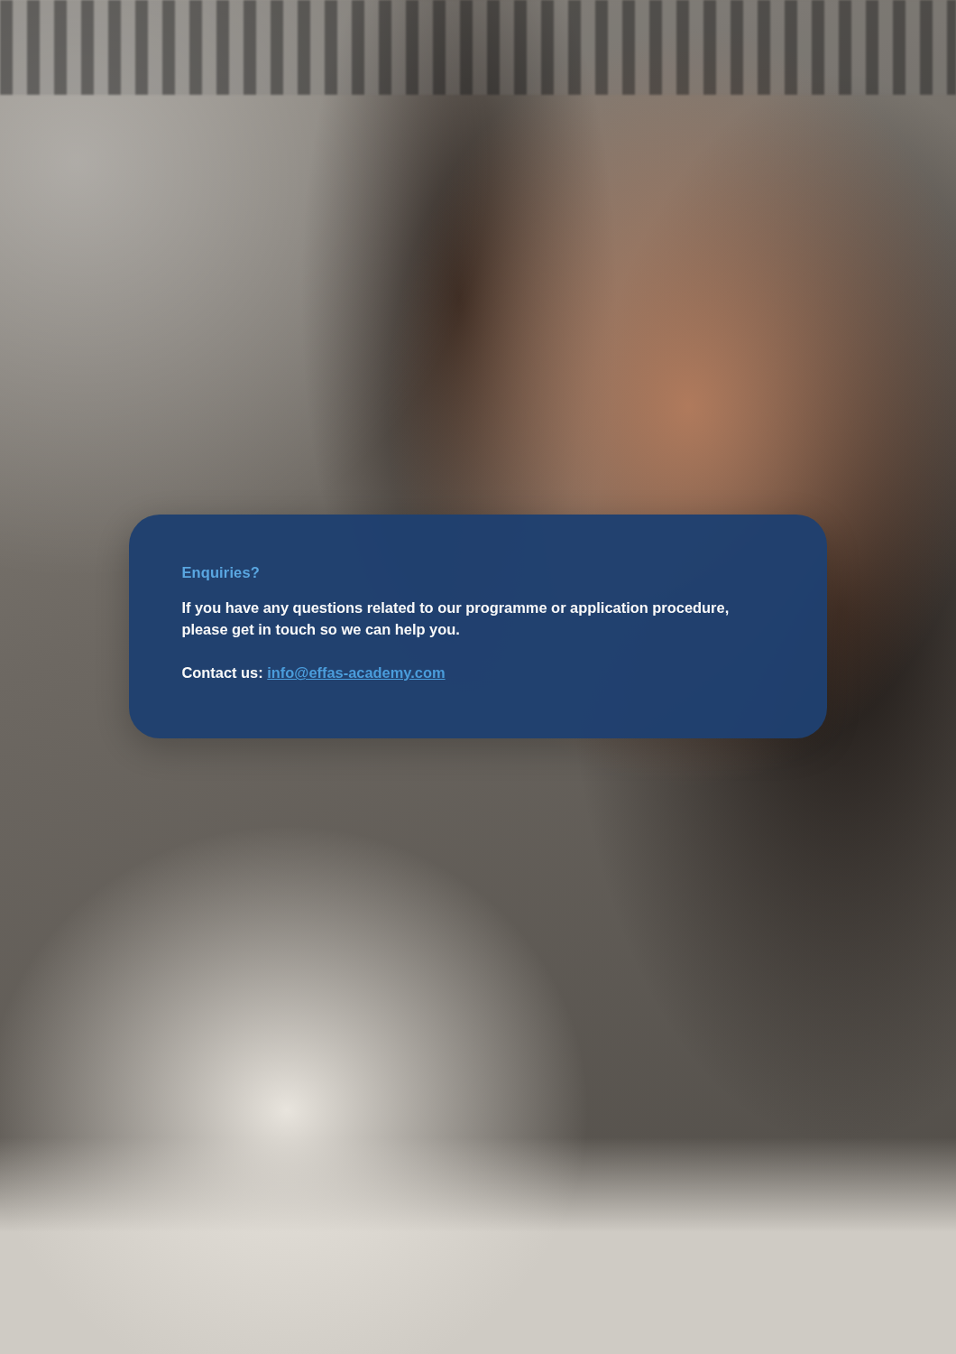Enquiries?
If you have any questions related to our programme or application procedure, please get in touch so we can help you.
Contact us: info@effas-academy.com